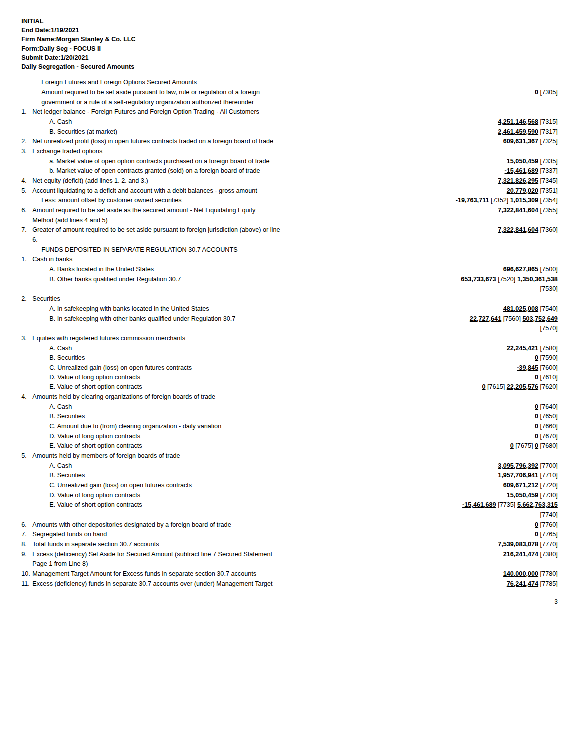INITIAL
End Date:1/19/2021
Firm Name:Morgan Stanley & Co. LLC
Form:Daily Seg - FOCUS II
Submit Date:1/20/2021
Daily Segregation - Secured Amounts
| | Foreign Futures and Foreign Options Secured Amounts | |
| | Amount required to be set aside pursuant to law, rule or regulation of a foreign | 0 [7305] |
| | government or a rule of a self-regulatory organization authorized thereunder | |
| 1. | Net ledger balance - Foreign Futures and Foreign Option Trading - All Customers | |
| | A. Cash | 4,251,146,568 [7315] |
| | B. Securities (at market) | 2,461,459,590 [7317] |
| 2. | Net unrealized profit (loss) in open futures contracts traded on a foreign board of trade | 609,631,367 [7325] |
| 3. | Exchange traded options | |
| | a. Market value of open option contracts purchased on a foreign board of trade | 15,050,459 [7335] |
| | b. Market value of open contracts granted (sold) on a foreign board of trade | -15,461,689 [7337] |
| 4. | Net equity (deficit) (add lines 1. 2. and 3.) | 7,321,826,295 [7345] |
| 5. | Account liquidating to a deficit and account with a debit balances - gross amount | 20,779,020 [7351] |
| | Less: amount offset by customer owned securities | -19,763,711 [7352] 1,015,309 [7354] |
| 6. | Amount required to be set aside as the secured amount - Net Liquidating Equity | 7,322,841,604 [7355] |
| | Method (add lines 4 and 5) | |
| 7. | Greater of amount required to be set aside pursuant to foreign jurisdiction (above) or line | 7,322,841,604 [7360] |
| | 6. | |
| | FUNDS DEPOSITED IN SEPARATE REGULATION 30.7 ACCOUNTS | |
| 1. | Cash in banks | |
| | A. Banks located in the United States | 696,627,865 [7500] |
| | B. Other banks qualified under Regulation 30.7 | 653,733,673 [7520] 1,350,361,538 |
| | | [7530] |
| 2. | Securities | |
| | A. In safekeeping with banks located in the United States | 481,025,008 [7540] |
| | B. In safekeeping with other banks qualified under Regulation 30.7 | 22,727,641 [7560] 503,752,649 |
| | | [7570] |
| 3. | Equities with registered futures commission merchants | |
| | A. Cash | 22,245,421 [7580] |
| | B. Securities | 0 [7590] |
| | C. Unrealized gain (loss) on open futures contracts | -39,845 [7600] |
| | D. Value of long option contracts | 0 [7610] |
| | E. Value of short option contracts | 0 [7615] 22,205,576 [7620] |
| 4. | Amounts held by clearing organizations of foreign boards of trade | |
| | A. Cash | 0 [7640] |
| | B. Securities | 0 [7650] |
| | C. Amount due to (from) clearing organization - daily variation | 0 [7660] |
| | D. Value of long option contracts | 0 [7670] |
| | E. Value of short option contracts | 0 [7675] 0 [7680] |
| 5. | Amounts held by members of foreign boards of trade | |
| | A. Cash | 3,095,796,392 [7700] |
| | B. Securities | 1,957,706,941 [7710] |
| | C. Unrealized gain (loss) on open futures contracts | 609,671,212 [7720] |
| | D. Value of long option contracts | 15,050,459 [7730] |
| | E. Value of short option contracts | -15,461,689 [7735] 5,662,763,315 |
| | | [7740] |
| 6. | Amounts with other depositories designated by a foreign board of trade | 0 [7760] |
| 7. | Segregated funds on hand | 0 [7765] |
| 8. | Total funds in separate section 30.7 accounts | 7,539,083,078 [7770] |
| 9. | Excess (deficiency) Set Aside for Secured Amount (subtract line 7 Secured Statement | 216,241,474 [7380] |
| | Page 1 from Line 8) | |
| 10. | Management Target Amount for Excess funds in separate section 30.7 accounts | 140,000,000 [7780] |
| 11. | Excess (deficiency) funds in separate 30.7 accounts over (under) Management Target | 76,241,474 [7785] |
3